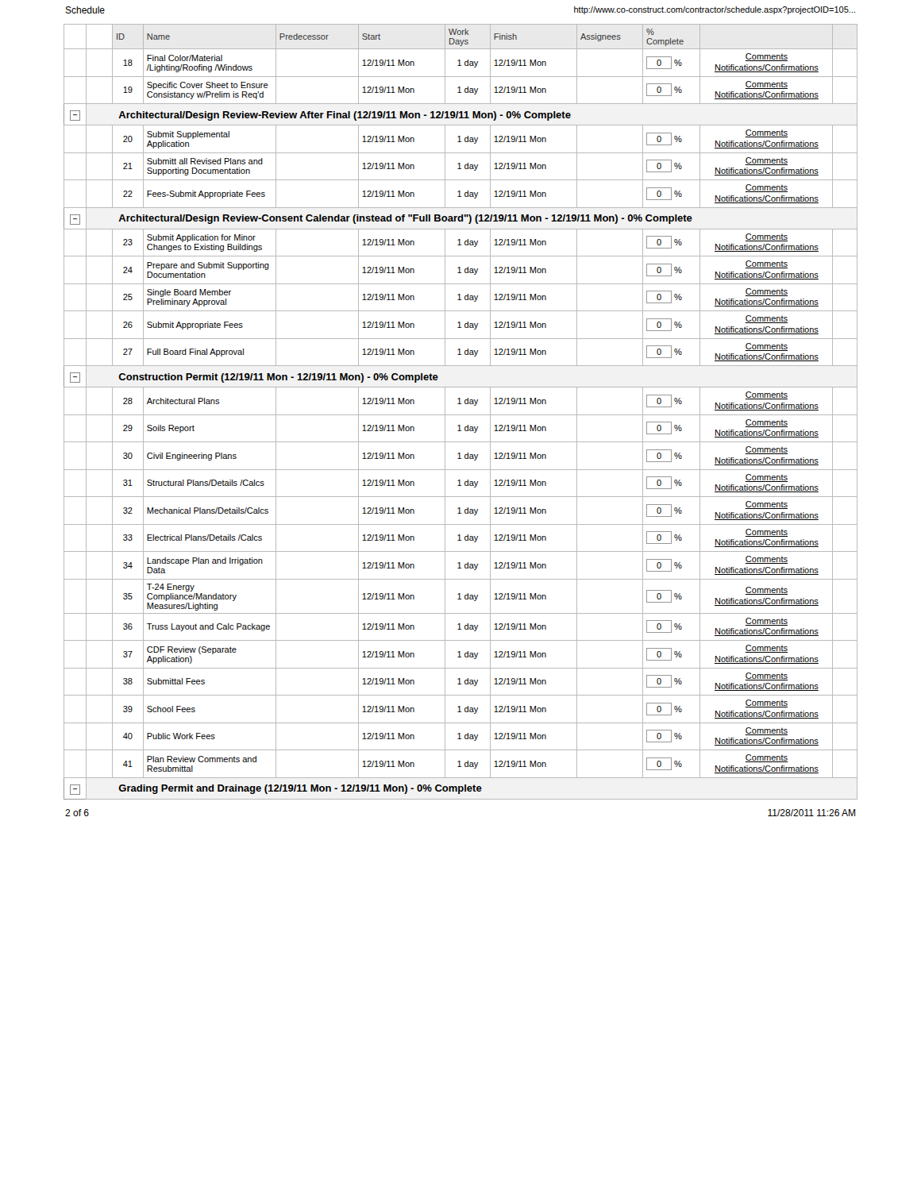Schedule
http://www.co-construct.com/contractor/schedule.aspx?projectOID=105...
| | | ID | Name | Predecessor | Start | Work Days | Finish | Assignees | % Complete | | |
| --- | --- | --- | --- | --- | --- | --- | --- | --- | --- | --- | --- |
| | | 18 | Final Color/Material /Lighting/Roofing /Windows | | 12/19/11 Mon | 1 day | 12/19/11 Mon | | % | Comments Notifications/Confirmations | |
| | | 19 | Specific Cover Sheet to Ensure Consistancy w/Prelim is Req'd | | 12/19/11 Mon | 1 day | 12/19/11 Mon | | % | Comments Notifications/Confirmations | |
| − | Architectural/Design Review-Review After Final (12/19/11 Mon - 12/19/11 Mon) - 0% Complete |
| | | 20 | Submit Supplemental Application | | 12/19/11 Mon | 1 day | 12/19/11 Mon | | % | Comments Notifications/Confirmations | |
| | | 21 | Submitt all Revised Plans and Supporting Documentation | | 12/19/11 Mon | 1 day | 12/19/11 Mon | | % | Comments Notifications/Confirmations | |
| | | 22 | Fees-Submit Appropriate Fees | | 12/19/11 Mon | 1 day | 12/19/11 Mon | | % | Comments Notifications/Confirmations | |
| − | Architectural/Design Review-Consent Calendar (instead of "Full Board") (12/19/11 Mon - 12/19/11 Mon) - 0% Complete |
| | | 23 | Submit Application for Minor Changes to Existing Buildings | | 12/19/11 Mon | 1 day | 12/19/11 Mon | | % | Comments Notifications/Confirmations | |
| | | 24 | Prepare and Submit Supporting Documentation | | 12/19/11 Mon | 1 day | 12/19/11 Mon | | % | Comments Notifications/Confirmations | |
| | | 25 | Single Board Member Preliminary Approval | | 12/19/11 Mon | 1 day | 12/19/11 Mon | | % | Comments Notifications/Confirmations | |
| | | 26 | Submit Appropriate Fees | | 12/19/11 Mon | 1 day | 12/19/11 Mon | | % | Comments Notifications/Confirmations | |
| | | 27 | Full Board Final Approval | | 12/19/11 Mon | 1 day | 12/19/11 Mon | | % | Comments Notifications/Confirmations | |
| − | Construction Permit (12/19/11 Mon - 12/19/11 Mon) - 0% Complete |
| | | 28 | Architectural Plans | | 12/19/11 Mon | 1 day | 12/19/11 Mon | | % | Comments Notifications/Confirmations | |
| | | 29 | Soils Report | | 12/19/11 Mon | 1 day | 12/19/11 Mon | | % | Comments Notifications/Confirmations | |
| | | 30 | Civil Engineering Plans | | 12/19/11 Mon | 1 day | 12/19/11 Mon | | % | Comments Notifications/Confirmations | |
| | | 31 | Structural Plans/Details /Calcs | | 12/19/11 Mon | 1 day | 12/19/11 Mon | | % | Comments Notifications/Confirmations | |
| | | 32 | Mechanical Plans/Details/Calcs | | 12/19/11 Mon | 1 day | 12/19/11 Mon | | % | Comments Notifications/Confirmations | |
| | | 33 | Electrical Plans/Details /Calcs | | 12/19/11 Mon | 1 day | 12/19/11 Mon | | % | Comments Notifications/Confirmations | |
| | | 34 | Landscape Plan and Irrigation Data | | 12/19/11 Mon | 1 day | 12/19/11 Mon | | % | Comments Notifications/Confirmations | |
| | | 35 | T-24 Energy Compliance/Mandatory Measures/Lighting | | 12/19/11 Mon | 1 day | 12/19/11 Mon | | % | Comments Notifications/Confirmations | |
| | | 36 | Truss Layout and Calc Package | | 12/19/11 Mon | 1 day | 12/19/11 Mon | | % | Comments Notifications/Confirmations | |
| | | 37 | CDF Review (Separate Application) | | 12/19/11 Mon | 1 day | 12/19/11 Mon | | % | Comments Notifications/Confirmations | |
| | | 38 | Submittal Fees | | 12/19/11 Mon | 1 day | 12/19/11 Mon | | % | Comments Notifications/Confirmations | |
| | | 39 | School Fees | | 12/19/11 Mon | 1 day | 12/19/11 Mon | | % | Comments Notifications/Confirmations | |
| | | 40 | Public Work Fees | | 12/19/11 Mon | 1 day | 12/19/11 Mon | | % | Comments Notifications/Confirmations | |
| | | 41 | Plan Review Comments and Resubmittal | | 12/19/11 Mon | 1 day | 12/19/11 Mon | | % | Comments Notifications/Confirmations | |
| − | Grading Permit and Drainage (12/19/11 Mon - 12/19/11 Mon) - 0% Complete |
2 of 6
11/28/2011 11:26 AM